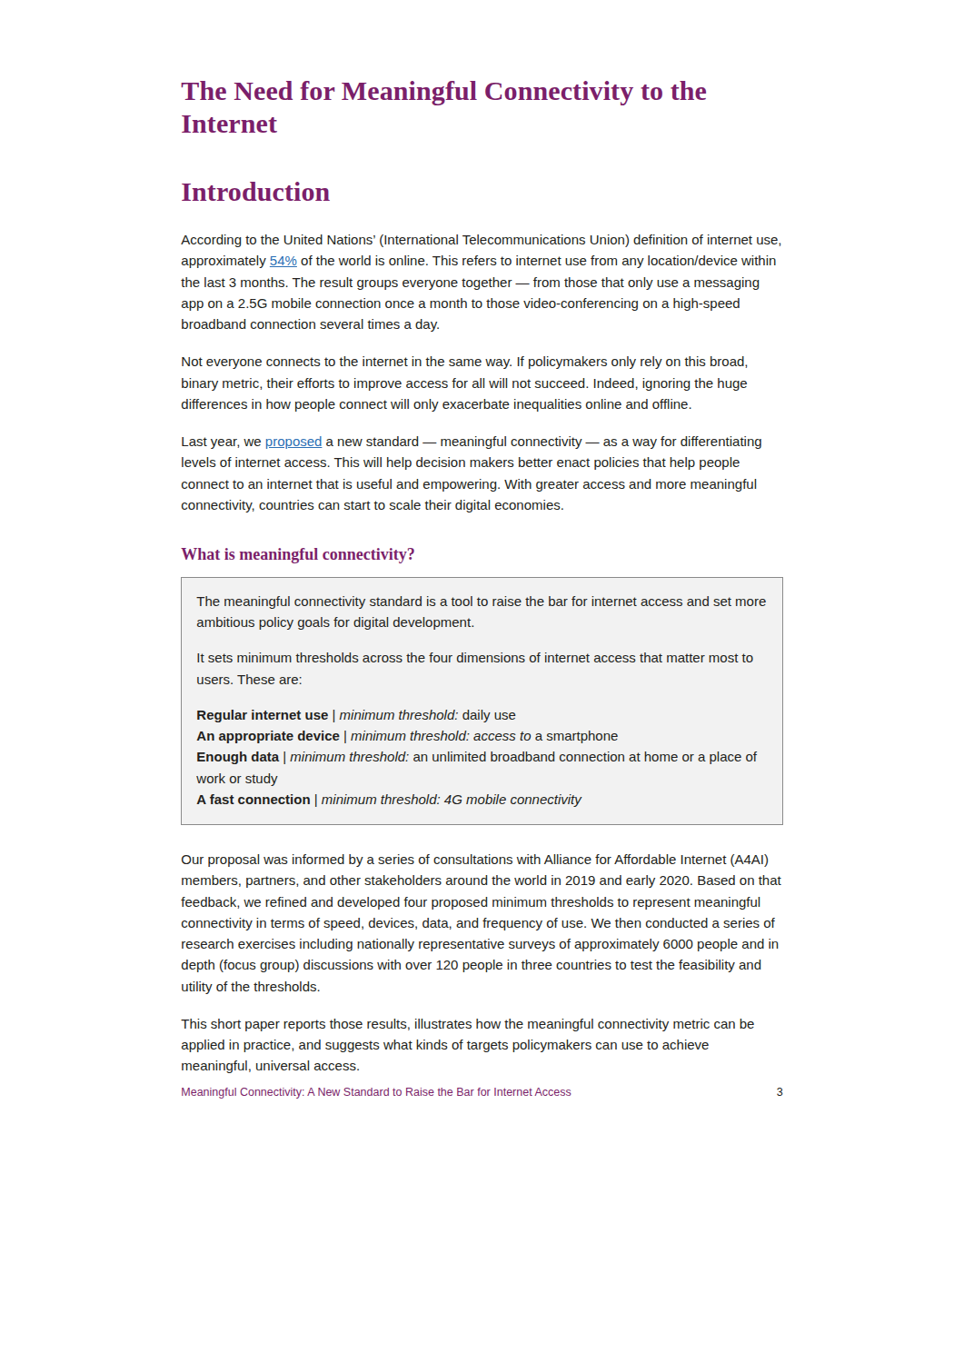The Need for Meaningful Connectivity to the Internet
Introduction
According to the United Nations’ (International Telecommunications Union) definition of internet use, approximately 54% of the world is online. This refers to internet use from any location/device within the last 3 months. The result groups everyone together — from those that only use a messaging app on a 2.5G mobile connection once a month to those video-conferencing on a high-speed broadband connection several times a day.
Not everyone connects to the internet in the same way. If policymakers only rely on this broad, binary metric, their efforts to improve access for all will not succeed. Indeed, ignoring the huge differences in how people connect will only exacerbate inequalities online and offline.
Last year, we proposed a new standard — meaningful connectivity — as a way for differentiating levels of internet access. This will help decision makers better enact policies that help people connect to an internet that is useful and empowering. With greater access and more meaningful connectivity, countries can start to scale their digital economies.
What is meaningful connectivity?
The meaningful connectivity standard is a tool to raise the bar for internet access and set more ambitious policy goals for digital development.
It sets minimum thresholds across the four dimensions of internet access that matter most to users. These are:
Regular internet use | minimum threshold: daily use
An appropriate device | minimum threshold: access to a smartphone
Enough data | minimum threshold: an unlimited broadband connection at home or a place of work or study
A fast connection | minimum threshold: 4G mobile connectivity
Our proposal was informed by a series of consultations with Alliance for Affordable Internet (A4AI) members, partners, and other stakeholders around the world in 2019 and early 2020. Based on that feedback, we refined and developed four proposed minimum thresholds to represent meaningful connectivity in terms of speed, devices, data, and frequency of use. We then conducted a series of research exercises including nationally representative surveys of approximately 6000 people and in depth (focus group) discussions with over 120 people in three countries to test the feasibility and utility of the thresholds.
This short paper reports those results, illustrates how the meaningful connectivity metric can be applied in practice, and suggests what kinds of targets policymakers can use to achieve meaningful, universal access.
Meaningful Connectivity: A New Standard to Raise the Bar for Internet Access 3